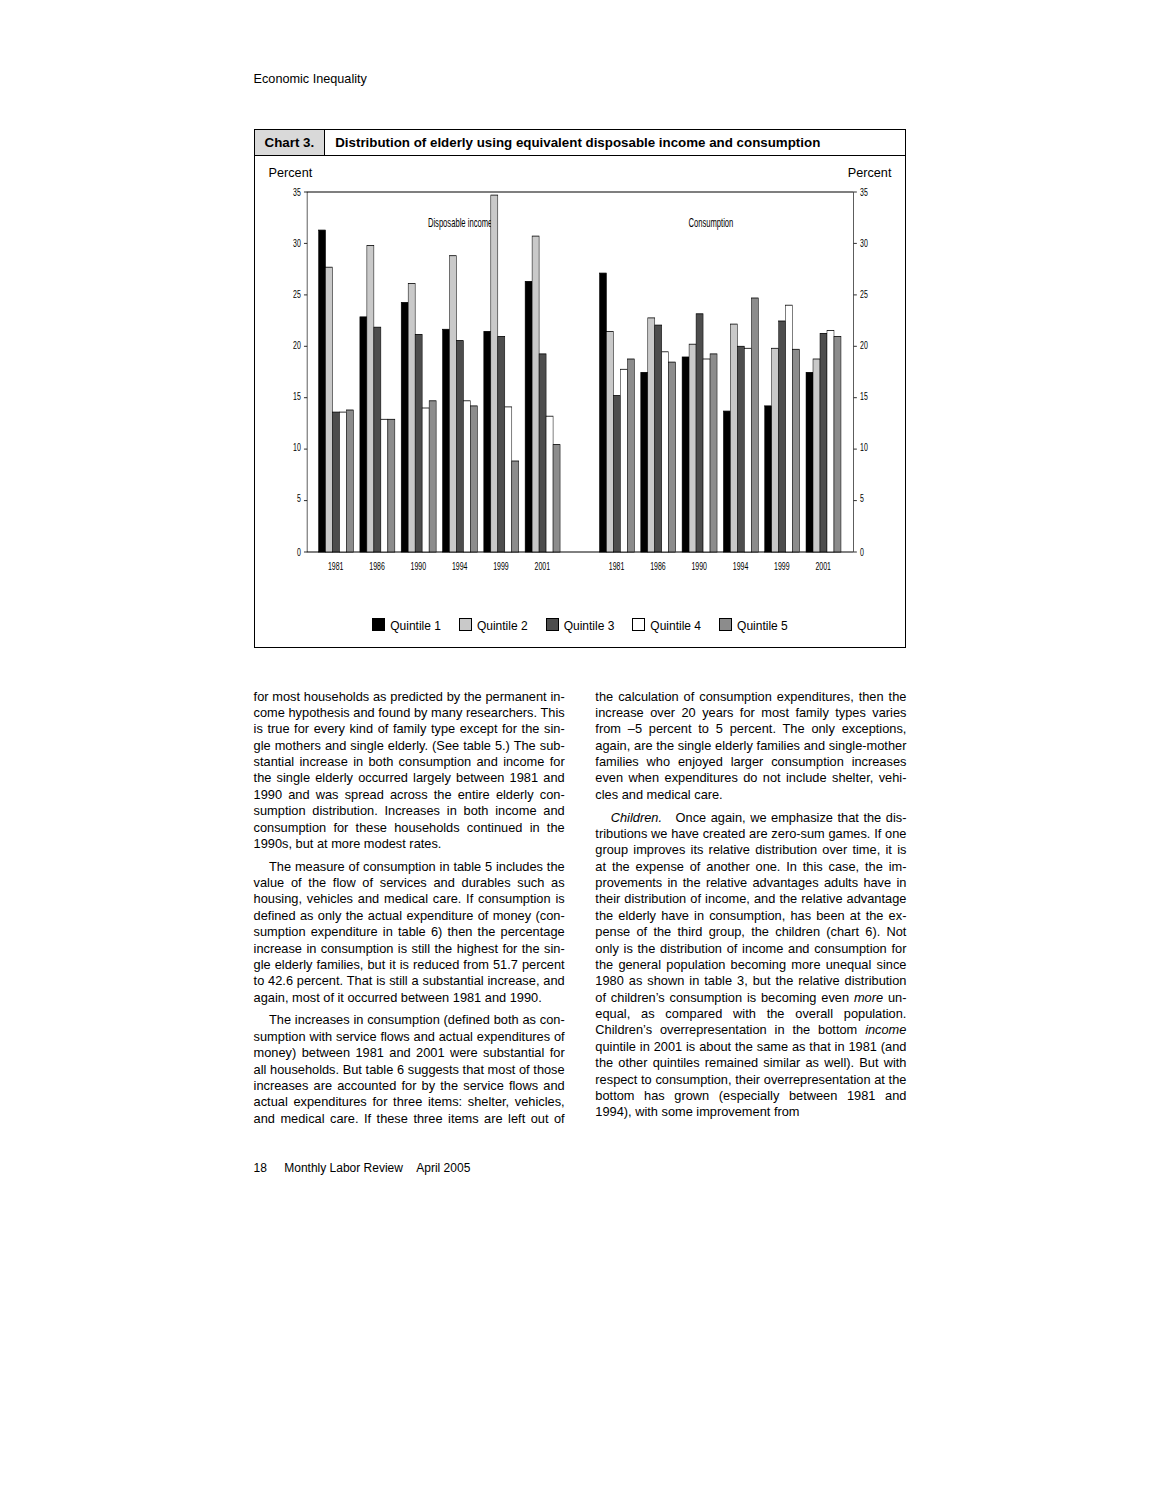Economic Inequality
Chart 3.
Distribution of elderly using equivalent disposable income and consumption
Percent
Percent
35 30 25 20 15 10 5 0 35 30 25 20 15 10 5 0 Disposable income Consumption 1981 1986 1990 1994 1999 2001 1981 1986 1990 1994 1999 2001
Quintile 1
Quintile 2
Quintile 3
Quintile 4
Quintile 5
for most households as predicted by the permanent income hypothesis and found by many researchers. This is true for every kind of family type except for the single mothers and single elderly. (See table 5.) The substantial increase in both consumption and income for the single elderly occurred largely between 1981 and 1990 and was spread across the entire elderly consumption distribution. Increases in both income and consumption for these households continued in the 1990s, but at more modest rates.
The measure of consumption in table 5 includes the value of the flow of services and durables such as housing, vehicles and medical care. If consumption is defined as only the actual expenditure of money (consumption expenditure in table 6) then the percentage increase in consumption is still the highest for the single elderly families, but it is reduced from 51.7 percent to 42.6 percent. That is still a substantial increase, and again, most of it occurred between 1981 and 1990.
The increases in consumption (defined both as consumption with service flows and actual expenditures of money) between 1981 and 2001 were substantial for all households. But table 6 suggests that most of those increases are accounted for by the service flows and actual expenditures for three items: shelter, vehicles, and medical care. If these three items are left out of the calculation of consumption expenditures, then the increase over 20 years for most family types varies from –5 percent to 5 percent. The only exceptions, again, are the single elderly families and single-mother families who enjoyed larger consumption increases even when expenditures do not include shelter, vehicles and medical care.
Children. Once again, we emphasize that the distributions we have created are zero-sum games. If one group improves its relative distribution over time, it is at the expense of another one. In this case, the improvements in the relative advantages adults have in their distribution of income, and the relative advantage the elderly have in consumption, has been at the expense of the third group, the children (chart 6). Not only is the distribution of income and consumption for the general population becoming more unequal since 1980 as shown in table 3, but the relative distribution of children’s consumption is becoming even more unequal, as compared with the overall population. Children’s overrepresentation in the bottom income quintile in 2001 is about the same as that in 1981 (and the other quintiles remained similar as well). But with respect to consumption, their overrepresentation at the bottom has grown (especially between 1981 and 1994), with some improvement from
18 Monthly Labor Review April 2005